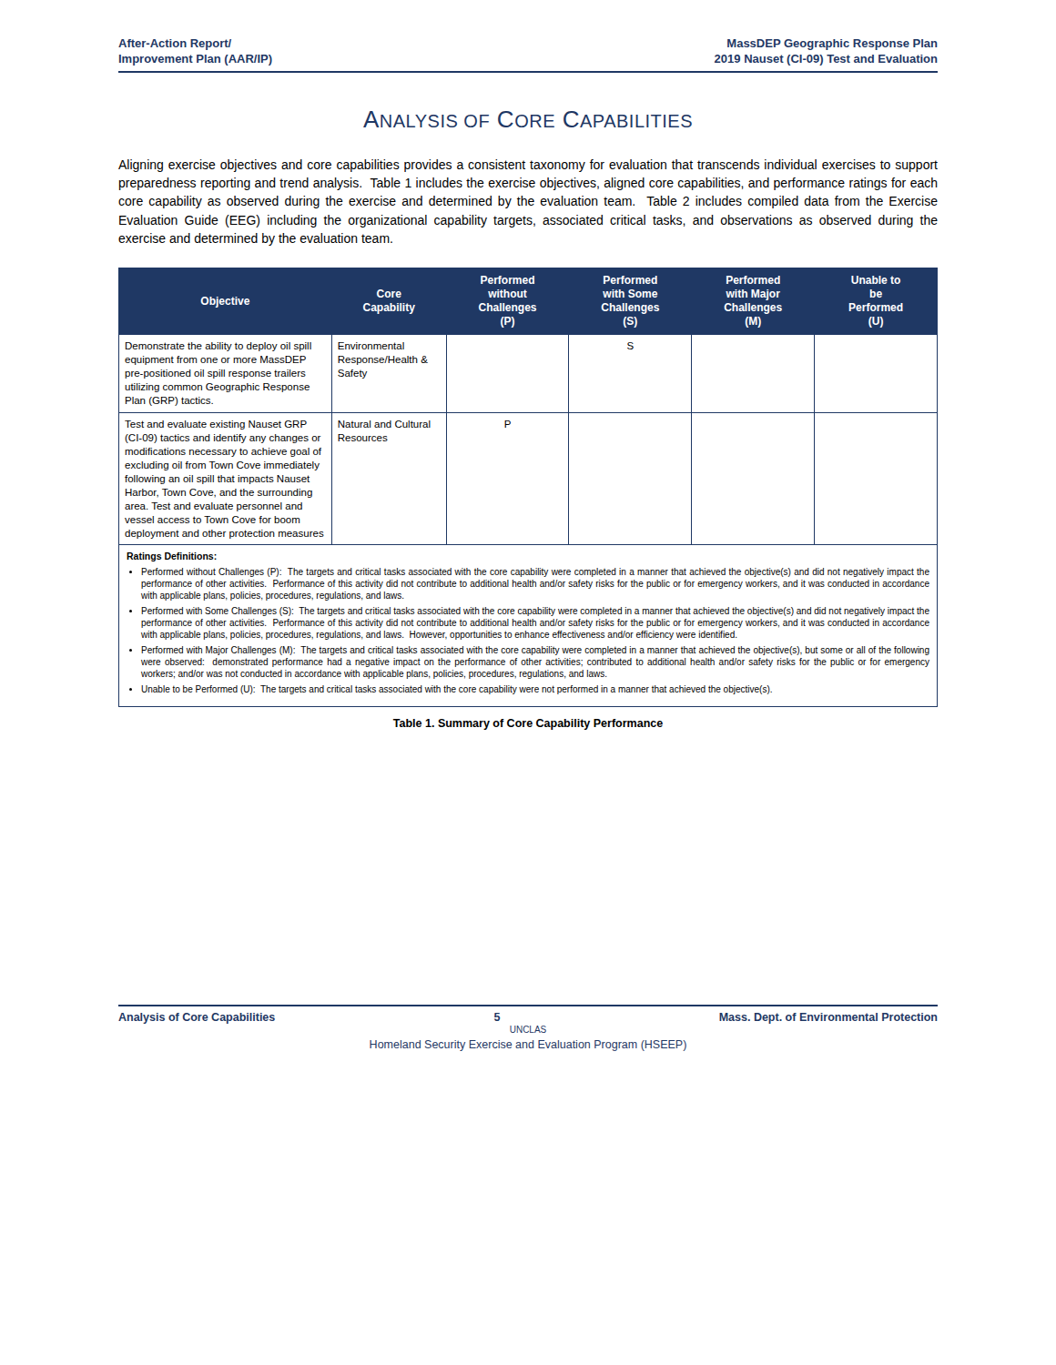After-Action Report/
Improvement Plan (AAR/IP)
MassDEP Geographic Response Plan
2019 Nauset (CI-09) Test and Evaluation
ANALYSIS OF CORE CAPABILITIES
Aligning exercise objectives and core capabilities provides a consistent taxonomy for evaluation that transcends individual exercises to support preparedness reporting and trend analysis. Table 1 includes the exercise objectives, aligned core capabilities, and performance ratings for each core capability as observed during the exercise and determined by the evaluation team. Table 2 includes compiled data from the Exercise Evaluation Guide (EEG) including the organizational capability targets, associated critical tasks, and observations as observed during the exercise and determined by the evaluation team.
| Objective | Core Capability | Performed without Challenges (P) | Performed with Some Challenges (S) | Performed with Major Challenges (M) | Unable to be Performed (U) |
| --- | --- | --- | --- | --- | --- |
| Demonstrate the ability to deploy oil spill equipment from one or more MassDEP pre-positioned oil spill response trailers utilizing common Geographic Response Plan (GRP) tactics. | Environmental Response/Health & Safety | | S | | |
| Test and evaluate existing Nauset GRP (CI-09) tactics and identify any changes or modifications necessary to achieve goal of excluding oil from Town Cove immediately following an oil spill that impacts Nauset Harbor, Town Cove, and the surrounding area. Test and evaluate personnel and vessel access to Town Cove for boom deployment and other protection measures | Natural and Cultural Resources | P | | | |
| Ratings Definitions: Performed without Challenges (P): The targets and critical tasks associated with the core capability were completed in a manner that achieved the objective(s) and did not negatively impact the performance of other activities. Performance of this activity did not contribute to additional health and/or safety risks for the public or for emergency workers, and it was conducted in accordance with applicable plans, policies, procedures, regulations, and laws. Performed with Some Challenges (S): The targets and critical tasks associated with the core capability were completed in a manner that achieved the objective(s) and did not negatively impact the performance of other activities. Performance of this activity did not contribute to additional health and/or safety risks for the public or for emergency workers, and it was conducted in accordance with applicable plans, policies, procedures, regulations, and laws. However, opportunities to enhance effectiveness and/or efficiency were identified. Performed with Major Challenges (M): The targets and critical tasks associated with the core capability were completed in a manner that achieved the objective(s), but some or all of the following were observed: demonstrated performance had a negative impact on the performance of other activities; contributed to additional health and/or safety risks for the public or for emergency workers; and/or was not conducted in accordance with applicable plans, policies, procedures, regulations, and laws. Unable to be Performed (U): The targets and critical tasks associated with the core capability were not performed in a manner that achieved the objective(s). |
Table 1. Summary of Core Capability Performance
Analysis of Core Capabilities
5
Mass. Dept. of Environmental Protection
UNCLAS
Homeland Security Exercise and Evaluation Program (HSEEP)